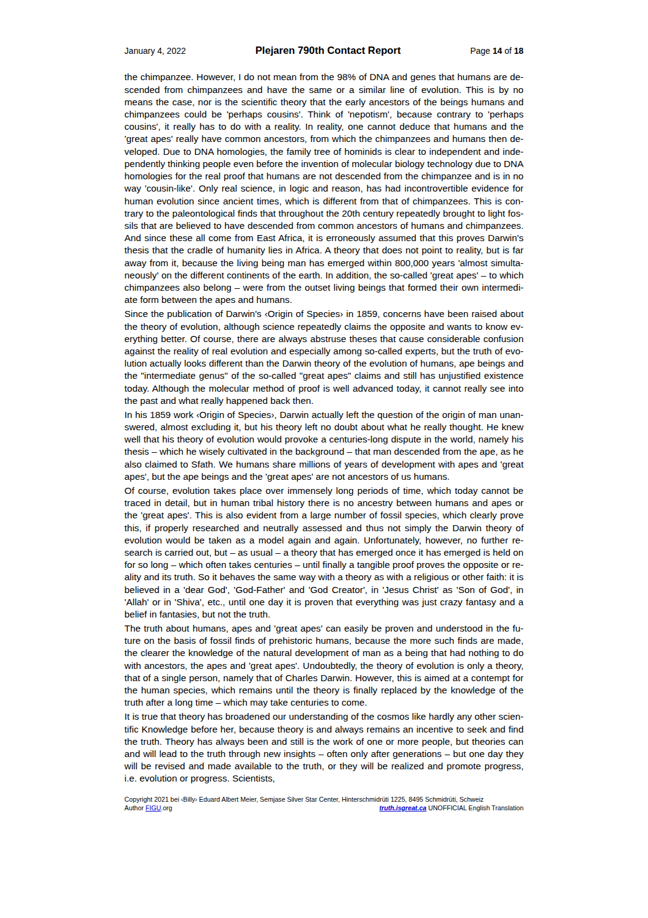January 4, 2022
Plejaren 790th Contact Report
Page 14 of 18
the chimpanzee. However, I do not mean from the 98% of DNA and genes that humans are descended from chimpanzees and have the same or a similar line of evolution. This is by no means the case, nor is the scientific theory that the early ancestors of the beings humans and chimpanzees could be 'perhaps cousins'. Think of 'nepotism', because contrary to 'perhaps cousins', it really has to do with a reality. In reality, one cannot deduce that humans and the 'great apes' really have common ancestors, from which the chimpanzees and humans then developed. Due to DNA homologies, the family tree of hominids is clear to independent and independently thinking people even before the invention of molecular biology technology due to DNA homologies for the real proof that humans are not descended from the chimpanzee and is in no way 'cousin-like'. Only real science, in logic and reason, has had incontrovertible evidence for human evolution since ancient times, which is different from that of chimpanzees. This is contrary to the paleontological finds that throughout the 20th century repeatedly brought to light fossils that are believed to have descended from common ancestors of humans and chimpanzees. And since these all come from East Africa, it is erroneously assumed that this proves Darwin's thesis that the cradle of humanity lies in Africa. A theory that does not point to reality, but is far away from it, because the living being man has emerged within 800,000 years 'almost simultaneously' on the different continents of the earth. In addition, the so-called 'great apes' – to which chimpanzees also belong – were from the outset living beings that formed their own intermediate form between the apes and humans.
Since the publication of Darwin's ‹Origin of Species› in 1859, concerns have been raised about the theory of evolution, although science repeatedly claims the opposite and wants to know everything better. Of course, there are always abstruse theses that cause considerable confusion against the reality of real evolution and especially among so-called experts, but the truth of evolution actually looks different than the Darwin theory of the evolution of humans, ape beings and the "intermediate genus" of the so-called "great apes" claims and still has unjustified existence today. Although the molecular method of proof is well advanced today, it cannot really see into the past and what really happened back then.
In his 1859 work ‹Origin of Species›, Darwin actually left the question of the origin of man unanswered, almost excluding it, but his theory left no doubt about what he really thought. He knew well that his theory of evolution would provoke a centuries-long dispute in the world, namely his thesis – which he wisely cultivated in the background – that man descended from the ape, as he also claimed to Sfath. We humans share millions of years of development with apes and 'great apes', but the ape beings and the 'great apes' are not ancestors of us humans.
Of course, evolution takes place over immensely long periods of time, which today cannot be traced in detail, but in human tribal history there is no ancestry between humans and apes or the 'great apes'. This is also evident from a large number of fossil species, which clearly prove this, if properly researched and neutrally assessed and thus not simply the Darwin theory of evolution would be taken as a model again and again. Unfortunately, however, no further research is carried out, but – as usual – a theory that has emerged once it has emerged is held on for so long – which often takes centuries – until finally a tangible proof proves the opposite or reality and its truth. So it behaves the same way with a theory as with a religious or other faith: it is believed in a 'dear God', 'God-Father' and 'God Creator', in 'Jesus Christ' as 'Son of God', in 'Allah' or in 'Shiva', etc., until one day it is proven that everything was just crazy fantasy and a belief in fantasies, but not the truth.
The truth about humans, apes and 'great apes' can easily be proven and understood in the future on the basis of fossil finds of prehistoric humans, because the more such finds are made, the clearer the knowledge of the natural development of man as a being that had nothing to do with ancestors, the apes and 'great apes'. Undoubtedly, the theory of evolution is only a theory, that of a single person, namely that of Charles Darwin. However, this is aimed at a contempt for the human species, which remains until the theory is finally replaced by the knowledge of the truth after a long time – which may take centuries to come.
It is true that theory has broadened our understanding of the cosmos like hardly any other scientific Knowledge before her, because theory is and always remains an incentive to seek and find the truth. Theory has always been and still is the work of one or more people, but theories can and will lead to the truth through new insights – often only after generations – but one day they will be revised and made available to the truth, or they will be realized and promote progress, i.e. evolution or progress. Scientists,
Copyright 2021 bei ‹Billy› Eduard Albert Meier, Semjase Silver Star Center, Hinterschmidrüti 1225, 8495 Schmidrüti, Schweiz
Author FIGU.org
truth.isgreat.ca UNOFFICIAL English Translation